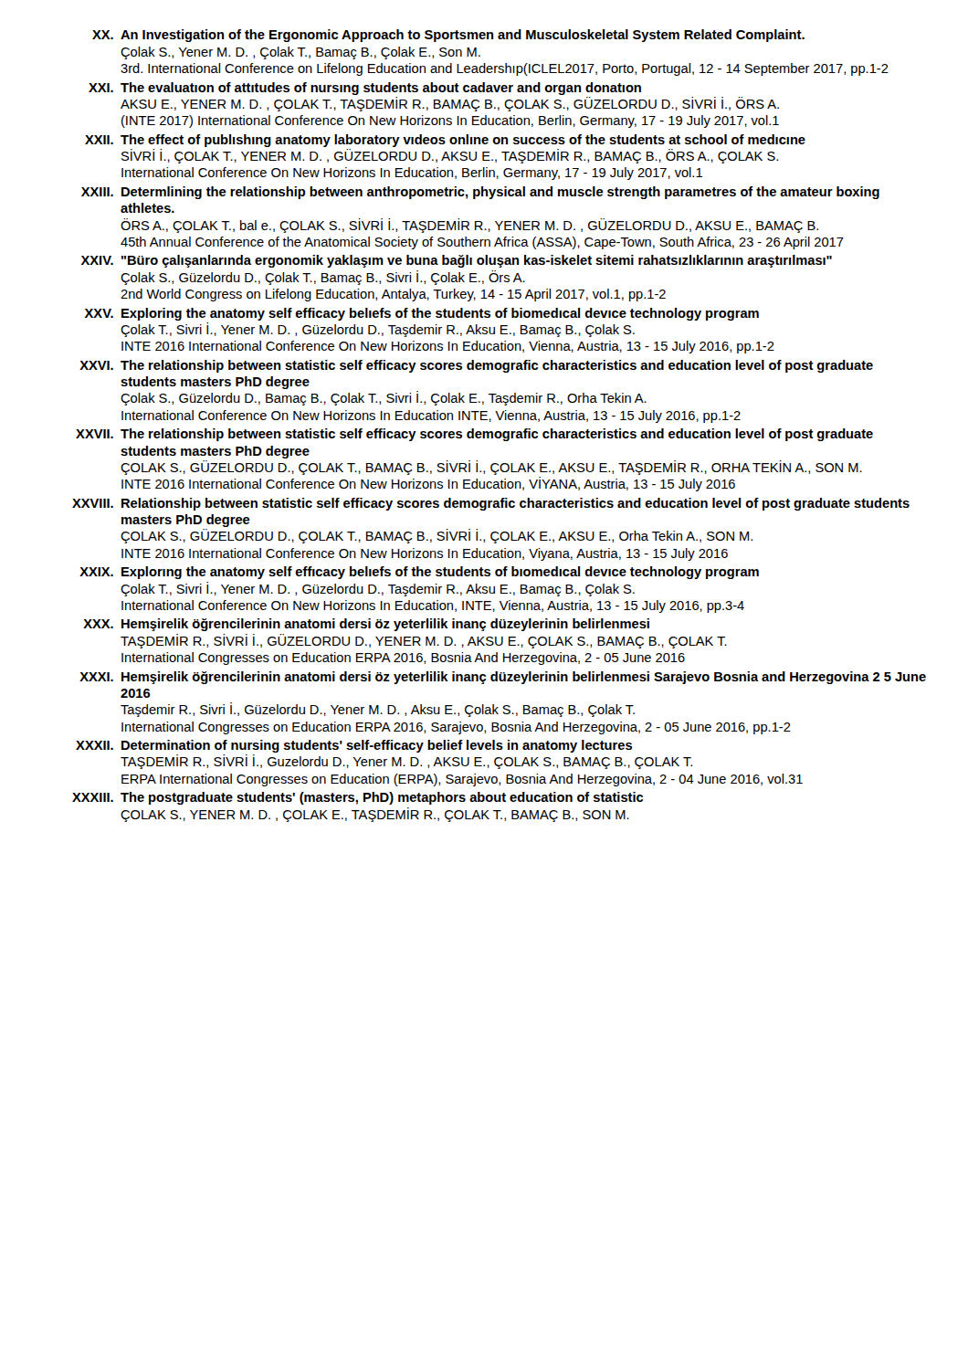XX.
An Investigation of the Ergonomic Approach to Sportsmen and Musculoskeletal System Related Complaint.
Çolak S., Yener M. D. , Çolak T., Bamaç B., Çolak E., Son M.
3rd. International Conference on Lifelong Education and Leadershıp(ICLEL2017, Porto, Portugal, 12 - 14 September 2017, pp.1-2
XXI.
The evaluatıon of attıtudes of nursıng students about cadaver and organ donatıon
AKSU E., YENER M. D. , ÇOLAK T., TAŞDEMİR R., BAMAÇ B., ÇOLAK S., GÜZELORDU D., SİVRİ İ., ÖRS A.
(INTE 2017) International Conference On New Horizons In Education, Berlin, Germany, 17 - 19 July 2017, vol.1
XXII.
The effect of publıshıng anatomy laboratory vıdeos onlıne on success of the students at school of medıcıne
SİVRİ İ., ÇOLAK T., YENER M. D. , GÜZELORDU D., AKSU E., TAŞDEMİR R., BAMAÇ B., ÖRS A., ÇOLAK S.
International Conference On New Horizons In Education, Berlin, Germany, 17 - 19 July 2017, vol.1
XXIII.
Determlining the relationship between anthropometric, physical and muscle strength parametres of the amateur boxing athletes.
ÖRS A., ÇOLAK T., bal e., ÇOLAK S., SİVRİ İ., TAŞDEMİR R., YENER M. D. , GÜZELORDU D., AKSU E., BAMAÇ B.
45th Annual Conference of the Anatomical Society of Southern Africa (ASSA), Cape-Town, South Africa, 23 - 26 April 2017
XXIV.
"Büro çalışanlarında ergonomik yaklaşım ve buna bağlı oluşan kas-iskelet sitemi rahatsızlıklarının araştırılması"
Çolak S., Güzelordu D., Çolak T., Bamaç B., Sivri İ., Çolak E., Örs A.
2nd World Congress on Lifelong Education, Antalya, Turkey, 14 - 15 April 2017, vol.1, pp.1-2
XXV.
Exploring the anatomy self efficacy belıefs of the students of biomedıcal devıce technology program
Çolak T., Sivri İ., Yener M. D. , Güzelordu D., Taşdemir R., Aksu E., Bamaç B., Çolak S.
INTE 2016 International Conference On New Horizons In Education, Vienna, Austria, 13 - 15 July 2016, pp.1-2
XXVI.
The relationship between statistic self efficacy scores demografic characteristics and education level of post graduate students masters PhD degree
Çolak S., Güzelordu D., Bamaç B., Çolak T., Sivri İ., Çolak E., Taşdemir R., Orha Tekin A.
International Conference On New Horizons In Education INTE, Vienna, Austria, 13 - 15 July 2016, pp.1-2
XXVII.
The relationship between statistic self efficacy scores demografic characteristics and education level of post graduate students masters PhD degree
ÇOLAK S., GÜZELORDU D., ÇOLAK T., BAMAÇ B., SİVRİ İ., ÇOLAK E., AKSU E., TAŞDEMİR R., ORHA TEKİN A., SON M.
INTE 2016 International Conference On New Horizons In Education, VİYANA, Austria, 13 - 15 July 2016
XXVIII.
Relationship between statistic self efficacy scores demografic characteristics and education level of post graduate students masters PhD degree
ÇOLAK S., GÜZELORDU D., ÇOLAK T., BAMAÇ B., SİVRİ İ., ÇOLAK E., AKSU E., Orha Tekin A., SON M.
INTE 2016 International Conference On New Horizons In Education, Viyana, Austria, 13 - 15 July 2016
XXIX.
Explorıng the anatomy self effıcacy belıefs of the students of bıomedıcal devıce technology program
Çolak T., Sivri İ., Yener M. D. , Güzelordu D., Taşdemir R., Aksu E., Bamaç B., Çolak S.
International Conference On New Horizons In Education, INTE, Vienna, Austria, 13 - 15 July 2016, pp.3-4
XXX.
Hemşirelik öğrencilerinin anatomi dersi öz yeterlilik inanç düzeylerinin belirlenmesi
TAŞDEMİR R., SİVRİ İ., GÜZELORDU D., YENER M. D. , AKSU E., ÇOLAK S., BAMAÇ B., ÇOLAK T.
International Congresses on Education ERPA 2016, Bosnia And Herzegovina, 2 - 05 June 2016
XXXI.
Hemşirelik öğrencilerinin anatomi dersi öz yeterlilik inanç düzeylerinin belirlenmesi Sarajevo Bosnia and Herzegovina 2 5 June 2016
Taşdemir R., Sivri İ., Güzelordu D., Yener M. D. , Aksu E., Çolak S., Bamaç B., Çolak T.
International Congresses on Education ERPA 2016, Sarajevo, Bosnia And Herzegovina, 2 - 05 June 2016, pp.1-2
XXXII.
Determination of nursing students' self-efficacy belief levels in anatomy lectures
TAŞDEMİR R., SİVRİ İ., Guzelordu D., Yener M. D. , AKSU E., ÇOLAK S., BAMAÇ B., ÇOLAK T.
ERPA International Congresses on Education (ERPA), Sarajevo, Bosnia And Herzegovina, 2 - 04 June 2016, vol.31
XXXIII.
The postgraduate students' (masters, PhD) metaphors about education of statistic
ÇOLAK S., YENER M. D. , ÇOLAK E., TAŞDEMİR R., ÇOLAK T., BAMAÇ B., SON M.